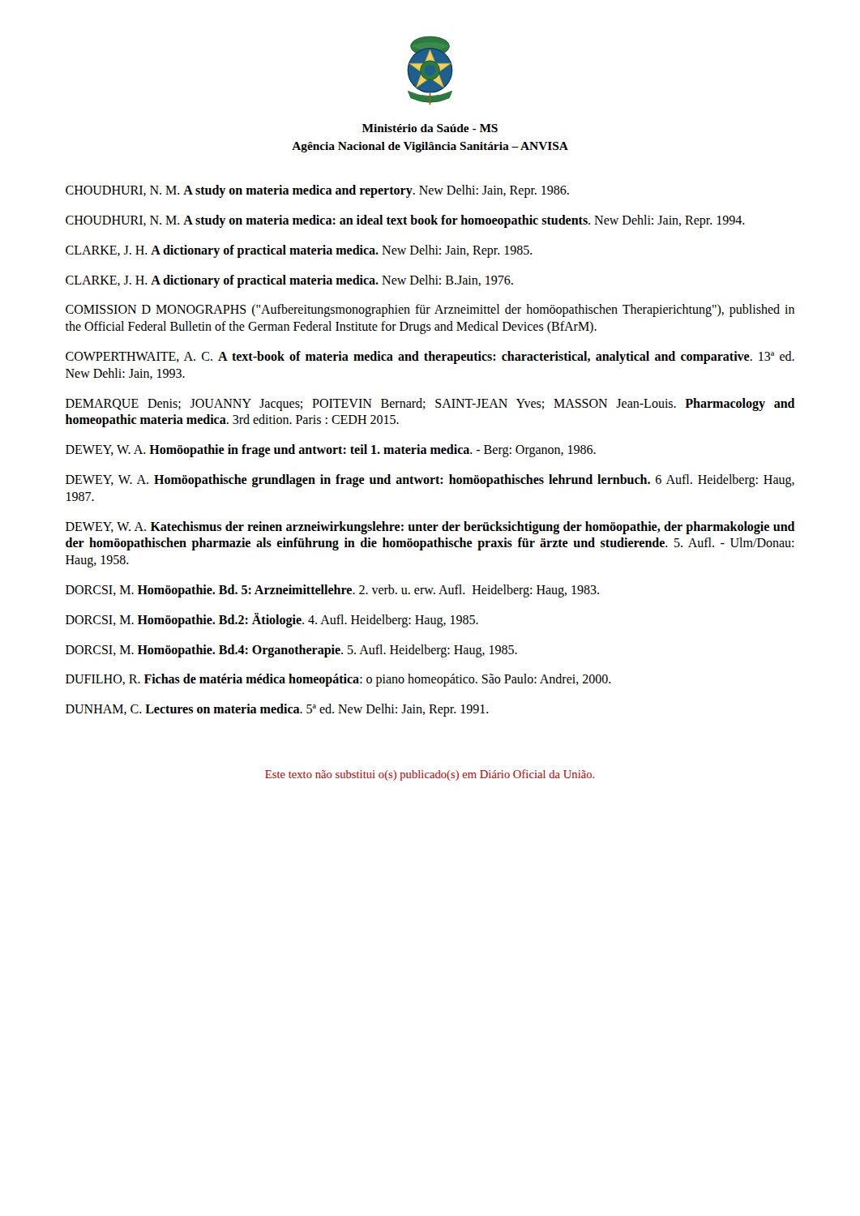Ministério da Saúde - MS
Agência Nacional de Vigilância Sanitária – ANVISA
CHOUDHURI, N. M. A study on materia medica and repertory. New Delhi: Jain, Repr. 1986.
CHOUDHURI, N. M. A study on materia medica: an ideal text book for homoeopathic students. New Dehli: Jain, Repr. 1994.
CLARKE, J. H. A dictionary of practical materia medica. New Delhi: Jain, Repr. 1985.
CLARKE, J. H. A dictionary of practical materia medica. New Delhi: B.Jain, 1976.
COMISSION D MONOGRAPHS ("Aufbereitungsmonographien für Arzneimittel der homöopathischen Therapierichtung"), published in the Official Federal Bulletin of the German Federal Institute for Drugs and Medical Devices (BfArM).
COWPERTHWAITE, A. C. A text-book of materia medica and therapeutics: characteristical, analytical and comparative. 13ª ed. New Dehli: Jain, 1993.
DEMARQUE Denis; JOUANNY Jacques; POITEVIN Bernard; SAINT-JEAN Yves; MASSON Jean-Louis. Pharmacology and homeopathic materia medica. 3rd edition. Paris : CEDH 2015.
DEWEY, W. A. Homöopathie in frage und antwort: teil 1. materia medica. - Berg: Organon, 1986.
DEWEY, W. A. Homöopathische grundlagen in frage und antwort: homöopathisches lehrund lernbuch. 6 Aufl. Heidelberg: Haug, 1987.
DEWEY, W. A. Katechismus der reinen arzneiwirkungslehre: unter der berücksichtigung der homöopathie, der pharmakologie und der homöopathischen pharmazie als einführung in die homöopathische praxis für ärzte und studierende. 5. Aufl. - Ulm/Donau: Haug, 1958.
DORCSI, M. Homöopathie. Bd. 5: Arzneimittellehre. 2. verb. u. erw. Aufl. Heidelberg: Haug, 1983.
DORCSI, M. Homöopathie. Bd.2: Ätiologie. 4. Aufl. Heidelberg: Haug, 1985.
DORCSI, M. Homöopathie. Bd.4: Organotherapie. 5. Aufl. Heidelberg: Haug, 1985.
DUFILHO, R. Fichas de matéria médica homeopática: o piano homeopático. São Paulo: Andrei, 2000.
DUNHAM, C. Lectures on materia medica. 5ª ed. New Delhi: Jain, Repr. 1991.
Este texto não substitui o(s) publicado(s) em Diário Oficial da União.